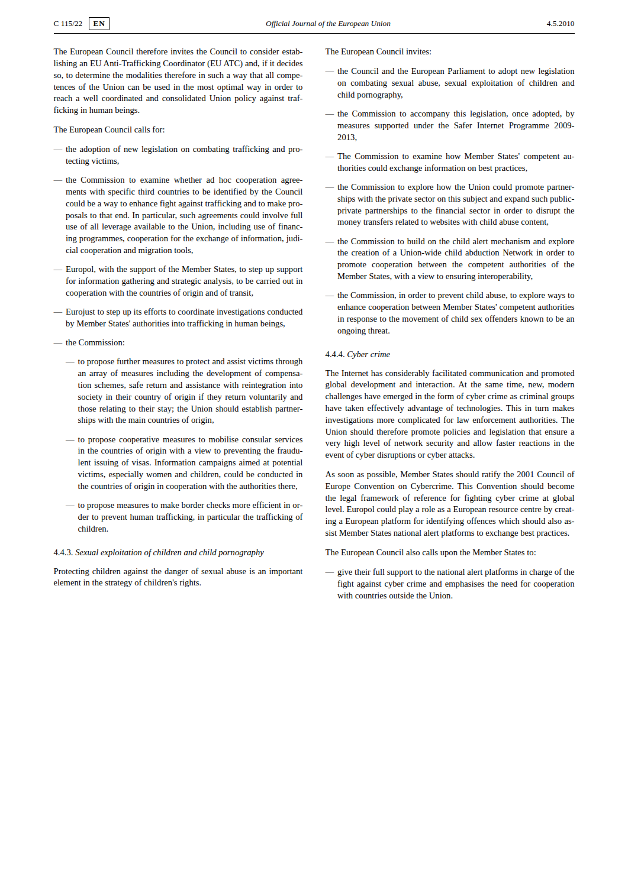C 115/22 EN
Official Journal of the European Union
4.5.2010
The European Council therefore invites the Council to consider establishing an EU Anti-Trafficking Coordinator (EU ATC) and, if it decides so, to determine the modalities therefore in such a way that all competences of the Union can be used in the most optimal way in order to reach a well coordinated and consolidated Union policy against trafficking in human beings.
The European Council calls for:
the adoption of new legislation on combating trafficking and protecting victims,
the Commission to examine whether ad hoc cooperation agreements with specific third countries to be identified by the Council could be a way to enhance fight against trafficking and to make proposals to that end. In particular, such agreements could involve full use of all leverage available to the Union, including use of financing programmes, cooperation for the exchange of information, judicial cooperation and migration tools,
Europol, with the support of the Member States, to step up support for information gathering and strategic analysis, to be carried out in cooperation with the countries of origin and of transit,
Eurojust to step up its efforts to coordinate investigations conducted by Member States' authorities into trafficking in human beings,
the Commission:
to propose further measures to protect and assist victims through an array of measures including the development of compensation schemes, safe return and assistance with reintegration into society in their country of origin if they return voluntarily and those relating to their stay; the Union should establish partnerships with the main countries of origin,
to propose cooperative measures to mobilise consular services in the countries of origin with a view to preventing the fraudulent issuing of visas. Information campaigns aimed at potential victims, especially women and children, could be conducted in the countries of origin in cooperation with the authorities there,
to propose measures to make border checks more efficient in order to prevent human trafficking, in particular the trafficking of children.
4.4.3. Sexual exploitation of children and child pornography
Protecting children against the danger of sexual abuse is an important element in the strategy of children's rights.
The European Council invites:
the Council and the European Parliament to adopt new legislation on combating sexual abuse, sexual exploitation of children and child pornography,
the Commission to accompany this legislation, once adopted, by measures supported under the Safer Internet Programme 2009-2013,
The Commission to examine how Member States' competent authorities could exchange information on best practices,
the Commission to explore how the Union could promote partnerships with the private sector on this subject and expand such public-private partnerships to the financial sector in order to disrupt the money transfers related to websites with child abuse content,
the Commission to build on the child alert mechanism and explore the creation of a Union-wide child abduction Network in order to promote cooperation between the competent authorities of the Member States, with a view to ensuring interoperability,
the Commission, in order to prevent child abuse, to explore ways to enhance cooperation between Member States' competent authorities in response to the movement of child sex offenders known to be an ongoing threat.
4.4.4. Cyber crime
The Internet has considerably facilitated communication and promoted global development and interaction. At the same time, new, modern challenges have emerged in the form of cyber crime as criminal groups have taken effectively advantage of technologies. This in turn makes investigations more complicated for law enforcement authorities. The Union should therefore promote policies and legislation that ensure a very high level of network security and allow faster reactions in the event of cyber disruptions or cyber attacks.
As soon as possible, Member States should ratify the 2001 Council of Europe Convention on Cybercrime. This Convention should become the legal framework of reference for fighting cyber crime at global level. Europol could play a role as a European resource centre by creating a European platform for identifying offences which should also assist Member States national alert platforms to exchange best practices.
The European Council also calls upon the Member States to:
give their full support to the national alert platforms in charge of the fight against cyber crime and emphasises the need for cooperation with countries outside the Union.